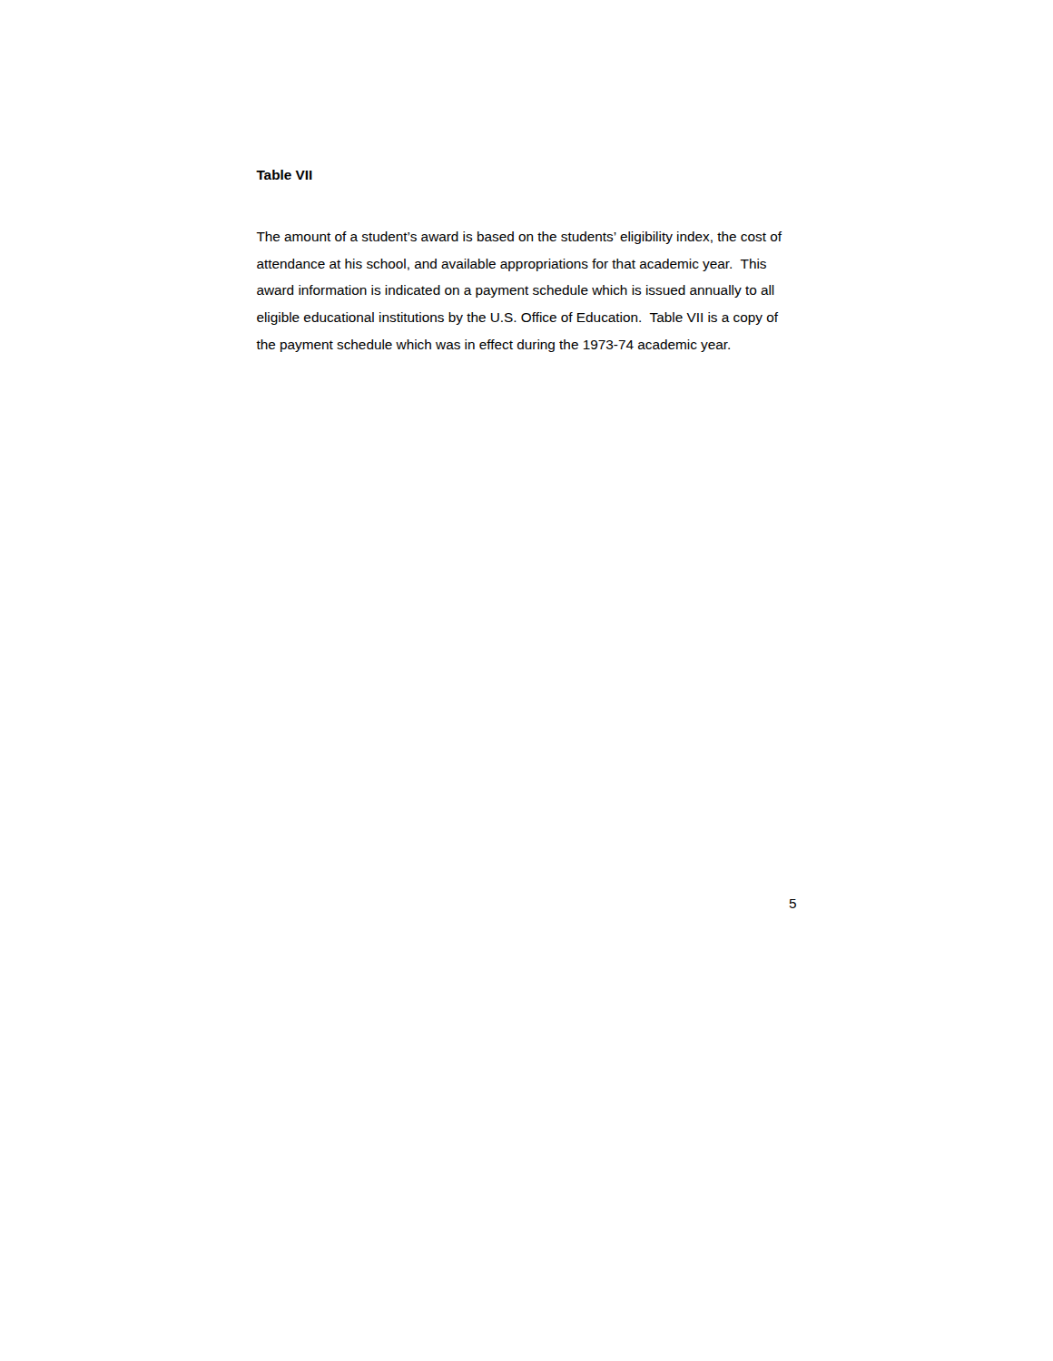Table VII
The amount of a student’s award is based on the students’ eligibility index, the cost of attendance at his school, and available appropriations for that academic year. This award information is indicated on a payment schedule which is issued annually to all eligible educational institutions by the U.S. Office of Education. Table VII is a copy of the payment schedule which was in effect during the 1973-74 academic year.
5